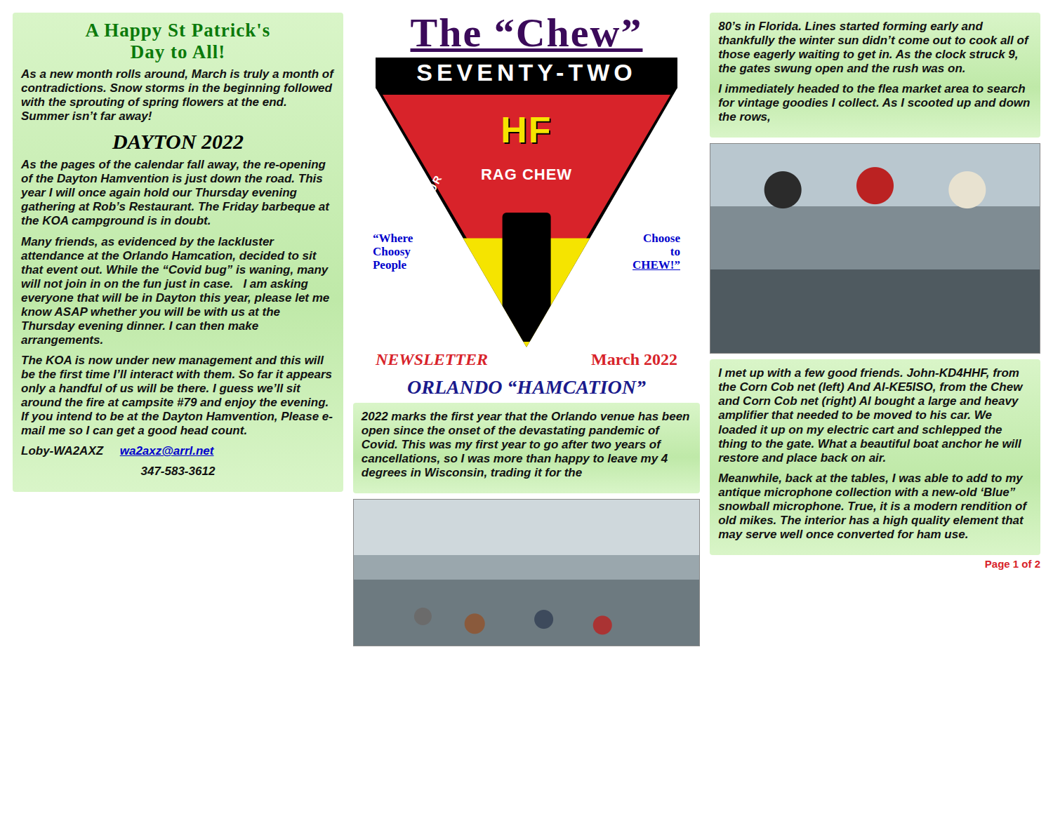A Happy St Patrick's
Day to All!
As a new month rolls around, March is truly a month of contradictions. Snow storms in the beginning followed with the sprouting of spring flowers at the end. Summer isn’t far away!
DAYTON 2022
As the pages of the calendar fall away, the re-opening of the Dayton Hamvention is just down the road. This year I will once again hold our Thursday evening gathering at Rob’s Restaurant. The Friday barbeque at the KOA campground is in doubt.
Many friends, as evidenced by the lackluster attendance at the Orlando Hamcation, decided to sit that event out. While the “Covid bug” is waning, many will not join in on the fun just in case. I am asking everyone that will be in Dayton this year, please let me know ASAP whether you will be with us at the Thursday evening dinner. I can then make arrangements.
The KOA is now under new management and this will be the first time I’ll interact with them. So far it appears only a handful of us will be there. I guess we’ll sit around the fire at campsite #79 and enjoy the evening. If you intend to be at the Dayton Hamvention, Please e-mail me so I can get a good head count.
Loby-WA2AXZ wa2axz@arrl.net
347-583-3612
The “Chew”
SEVENTY-TWO
HF
RAG CHEW
AMATEUR
RADIO
“Where
Choosy
People
Choose
to
CHEW!”
NEWSLETTER March 2022
ORLANDO “HAMCATION”
2022 marks the first year that the Orlando venue has been open since the onset of the devastating pandemic of Covid. This was my first year to go after two years of cancellations, so I was more than happy to leave my 4 degrees in Wisconsin, trading it for the
80’s in Florida. Lines started forming early and thankfully the winter sun didn’t come out to cook all of those eagerly waiting to get in. As the clock struck 9, the gates swung open and the rush was on.
I immediately headed to the flea market area to search for vintage goodies I collect. As I scooted up and down the rows,
I met up with a few good friends. John-KD4HHF, from the Corn Cob net (left) And Al-KE5ISO, from the Chew and Corn Cob net (right) Al bought a large and heavy amplifier that needed to be moved to his car. We loaded it up on my electric cart and schlepped the thing to the gate. What a beautiful boat anchor he will restore and place back on air.
Meanwhile, back at the tables, I was able to add to my antique microphone collection with a new-old ‘Blue” snowball microphone. True, it is a modern rendition of old mikes. The interior has a high quality element that may serve well once converted for ham use.
Page 1 of 2